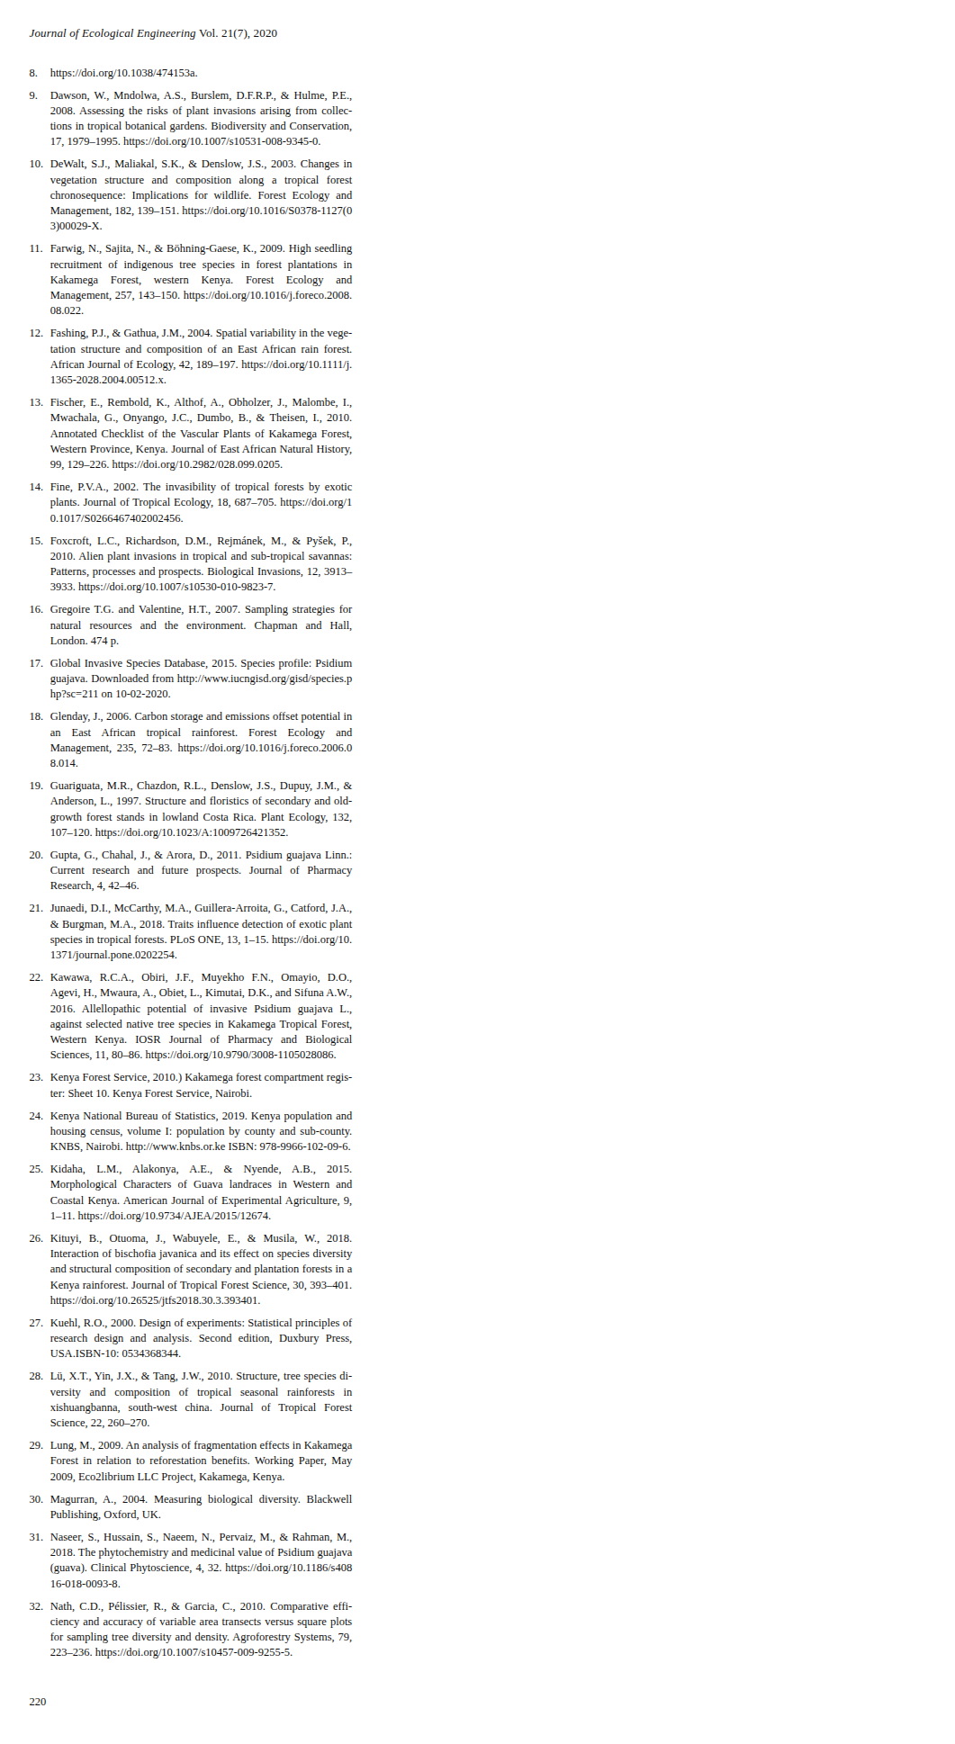Journal of Ecological Engineering Vol. 21(7), 2020
https://doi.org/10.1038/474153a.
Dawson, W., Mndolwa, A.S., Burslem, D.F.R.P., & Hulme, P.E., 2008. Assessing the risks of plant invasions arising from collections in tropical botanical gardens. Biodiversity and Conservation, 17, 1979–1995. https://doi.org/10.1007/s10531-008-9345-0.
DeWalt, S.J., Maliakal, S.K., & Denslow, J.S., 2003. Changes in vegetation structure and composition along a tropical forest chronosequence: Implications for wildlife. Forest Ecology and Management, 182, 139–151. https://doi.org/10.1016/S0378-1127(03)00029-X.
Farwig, N., Sajita, N., & Böhning-Gaese, K., 2009. High seedling recruitment of indigenous tree species in forest plantations in Kakamega Forest, western Kenya. Forest Ecology and Management, 257, 143–150. https://doi.org/10.1016/j.foreco.2008.08.022.
Fashing, P.J., & Gathua, J.M., 2004. Spatial variability in the vegetation structure and composition of an East African rain forest. African Journal of Ecology, 42, 189–197. https://doi.org/10.1111/j.1365-2028.2004.00512.x.
Fischer, E., Rembold, K., Althof, A., Obholzer, J., Malombe, I., Mwachala, G., Onyango, J.C., Dumbo, B., & Theisen, I., 2010. Annotated Checklist of the Vascular Plants of Kakamega Forest, Western Province, Kenya. Journal of East African Natural History, 99, 129–226. https://doi.org/10.2982/028.099.0205.
Fine, P.V.A., 2002. The invasibility of tropical forests by exotic plants. Journal of Tropical Ecology, 18, 687–705. https://doi.org/10.1017/S0266467402002456.
Foxcroft, L.C., Richardson, D.M., Rejmánek, M., & Pyšek, P., 2010. Alien plant invasions in tropical and sub-tropical savannas: Patterns, processes and prospects. Biological Invasions, 12, 3913–3933. https://doi.org/10.1007/s10530-010-9823-7.
Gregoire T.G. and Valentine, H.T., 2007. Sampling strategies for natural resources and the environment. Chapman and Hall, London. 474 p.
Global Invasive Species Database, 2015. Species profile: Psidium guajava. Downloaded from http://www.iucngisd.org/gisd/species.php?sc=211 on 10-02-2020.
Glenday, J., 2006. Carbon storage and emissions offset potential in an East African tropical rainforest. Forest Ecology and Management, 235, 72–83. https://doi.org/10.1016/j.foreco.2006.08.014.
Guariguata, M.R., Chazdon, R.L., Denslow, J.S., Dupuy, J.M., & Anderson, L., 1997. Structure and floristics of secondary and old-growth forest stands in lowland Costa Rica. Plant Ecology, 132, 107–120. https://doi.org/10.1023/A:1009726421352.
Gupta, G., Chahal, J., & Arora, D., 2011. Psidium guajava Linn.: Current research and future prospects. Journal of Pharmacy Research, 4, 42–46.
Junaedi, D.I., McCarthy, M.A., Guillera-Arroita, G., Catford, J.A., & Burgman, M.A., 2018. Traits influence detection of exotic plant species in tropical forests. PLoS ONE, 13, 1–15. https://doi.org/10.1371/journal.pone.0202254.
Kawawa, R.C.A., Obiri, J.F., Muyekho F.N., Omayio, D.O., Agevi, H., Mwaura, A., Obiet, L., Kimutai, D.K., and Sifuna A.W., 2016. Allellopathic potential of invasive Psidium guajava L., against selected native tree species in Kakamega Tropical Forest, Western Kenya. IOSR Journal of Pharmacy and Biological Sciences, 11, 80–86. https://doi.org/10.9790/3008-1105028086.
Kenya Forest Service, 2010.) Kakamega forest compartment register: Sheet 10. Kenya Forest Service, Nairobi.
Kenya National Bureau of Statistics, 2019. Kenya population and housing census, volume I: population by county and sub-county. KNBS, Nairobi. http://www.knbs.or.ke ISBN: 978-9966-102-09-6.
Kidaha, L.M., Alakonya, A.E., & Nyende, A.B., 2015. Morphological Characters of Guava landraces in Western and Coastal Kenya. American Journal of Experimental Agriculture, 9, 1–11. https://doi.org/10.9734/AJEA/2015/12674.
Kituyi, B., Otuoma, J., Wabuyele, E., & Musila, W., 2018. Interaction of bischofia javanica and its effect on species diversity and structural composition of secondary and plantation forests in a Kenya rainforest. Journal of Tropical Forest Science, 30, 393–401. https://doi.org/10.26525/jtfs2018.30.3.393401.
Kuehl, R.O., 2000. Design of experiments: Statistical principles of research design and analysis. Second edition, Duxbury Press, USA.ISBN-10: 0534368344.
Lü, X.T., Yin, J.X., & Tang, J.W., 2010. Structure, tree species diversity and composition of tropical seasonal rainforests in xishuangbanna, south-west china. Journal of Tropical Forest Science, 22, 260–270.
Lung, M., 2009. An analysis of fragmentation effects in Kakamega Forest in relation to reforestation benefits. Working Paper, May 2009, Eco2librium LLC Project, Kakamega, Kenya.
Magurran, A., 2004. Measuring biological diversity. Blackwell Publishing, Oxford, UK.
Naseer, S., Hussain, S., Naeem, N., Pervaiz, M., & Rahman, M., 2018. The phytochemistry and medicinal value of Psidium guajava (guava). Clinical Phytoscience, 4, 32. https://doi.org/10.1186/s40816-018-0093-8.
Nath, C.D., Pélissier, R., & Garcia, C., 2010. Comparative efficiency and accuracy of variable area transects versus square plots for sampling tree diversity and density. Agroforestry Systems, 79, 223–236. https://doi.org/10.1007/s10457-009-9255-5.
220